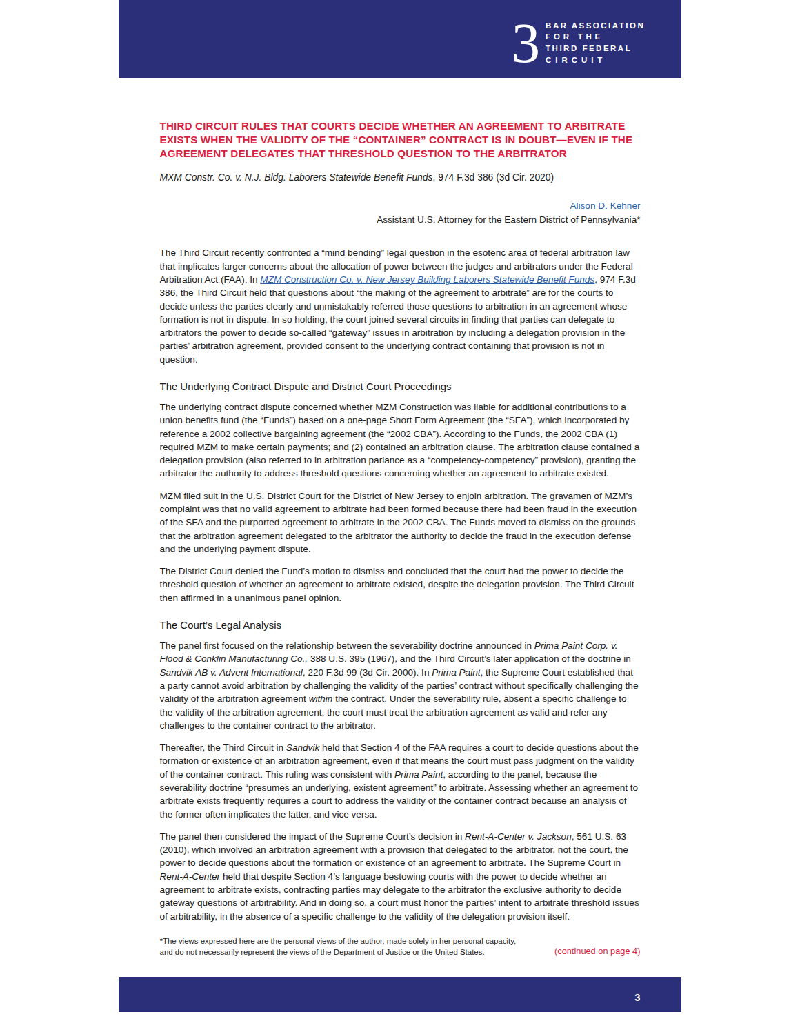3
BAR ASSOCIATION
FOR THE
THIRD FEDERAL
CIRCUIT
Third Circuit Rules That Courts Decide Whether an Agreement to Arbitrate Exists When the Validity of the “Container” Contract Is in Doubt—Even if the Agreement Delegates That Threshold Question to the Arbitrator
MXM Constr. Co. v. N.J. Bldg. Laborers Statewide Benefit Funds, 974 F.3d 386 (3d Cir. 2020)
Alison D. Kehner
Assistant U.S. Attorney for the Eastern District of Pennsylvania*
The Third Circuit recently confronted a “mind bending” legal question in the esoteric area of federal arbitration law that implicates larger concerns about the allocation of power between the judges and arbitrators under the Federal Arbitration Act (FAA). In MZM Construction Co. v. New Jersey Building Laborers Statewide Benefit Funds, 974 F.3d 386, the Third Circuit held that questions about “the making of the agreement to arbitrate” are for the courts to decide unless the parties clearly and unmistakably referred those questions to arbitration in an agreement whose formation is not in dispute. In so holding, the court joined several circuits in finding that parties can delegate to arbitrators the power to decide so-called “gateway” issues in arbitration by including a delegation provision in the parties’ arbitration agreement, provided consent to the underlying contract containing that provision is not in question.
The Underlying Contract Dispute and District Court Proceedings
The underlying contract dispute concerned whether MZM Construction was liable for additional contributions to a union benefits fund (the “Funds”) based on a one-page Short Form Agreement (the “SFA”), which incorporated by reference a 2002 collective bargaining agreement (the “2002 CBA”). According to the Funds, the 2002 CBA (1) required MZM to make certain payments; and (2) contained an arbitration clause. The arbitration clause contained a delegation provision (also referred to in arbitration parlance as a “competency-competency” provision), granting the arbitrator the authority to address threshold questions concerning whether an agreement to arbitrate existed.
MZM filed suit in the U.S. District Court for the District of New Jersey to enjoin arbitration. The gravamen of MZM’s complaint was that no valid agreement to arbitrate had been formed because there had been fraud in the execution of the SFA and the purported agreement to arbitrate in the 2002 CBA. The Funds moved to dismiss on the grounds that the arbitration agreement delegated to the arbitrator the authority to decide the fraud in the execution defense and the underlying payment dispute.
The District Court denied the Fund’s motion to dismiss and concluded that the court had the power to decide the threshold question of whether an agreement to arbitrate existed, despite the delegation provision. The Third Circuit then affirmed in a unanimous panel opinion.
The Court’s Legal Analysis
The panel first focused on the relationship between the severability doctrine announced in Prima Paint Corp. v. Flood & Conklin Manufacturing Co., 388 U.S. 395 (1967), and the Third Circuit’s later application of the doctrine in Sandvik AB v. Advent International, 220 F.3d 99 (3d Cir. 2000). In Prima Paint, the Supreme Court established that a party cannot avoid arbitration by challenging the validity of the parties’ contract without specifically challenging the validity of the arbitration agreement within the contract. Under the severability rule, absent a specific challenge to the validity of the arbitration agreement, the court must treat the arbitration agreement as valid and refer any challenges to the container contract to the arbitrator.
Thereafter, the Third Circuit in Sandvik held that Section 4 of the FAA requires a court to decide questions about the formation or existence of an arbitration agreement, even if that means the court must pass judgment on the validity of the container contract. This ruling was consistent with Prima Paint, according to the panel, because the severability doctrine “presumes an underlying, existent agreement” to arbitrate. Assessing whether an agreement to arbitrate exists frequently requires a court to address the validity of the container contract because an analysis of the former often implicates the latter, and vice versa.
The panel then considered the impact of the Supreme Court’s decision in Rent-A-Center v. Jackson, 561 U.S. 63 (2010), which involved an arbitration agreement with a provision that delegated to the arbitrator, not the court, the power to decide questions about the formation or existence of an agreement to arbitrate. The Supreme Court in Rent-A-Center held that despite Section 4’s language bestowing courts with the power to decide whether an agreement to arbitrate exists, contracting parties may delegate to the arbitrator the exclusive authority to decide gateway questions of arbitrability. And in doing so, a court must honor the parties’ intent to arbitrate threshold issues of arbitrability, in the absence of a specific challenge to the validity of the delegation provision itself.
*The views expressed here are the personal views of the author, made solely in her personal capacity,
and do not necessarily represent the views of the Department of Justice or the United States.
(continued on page 4)
3